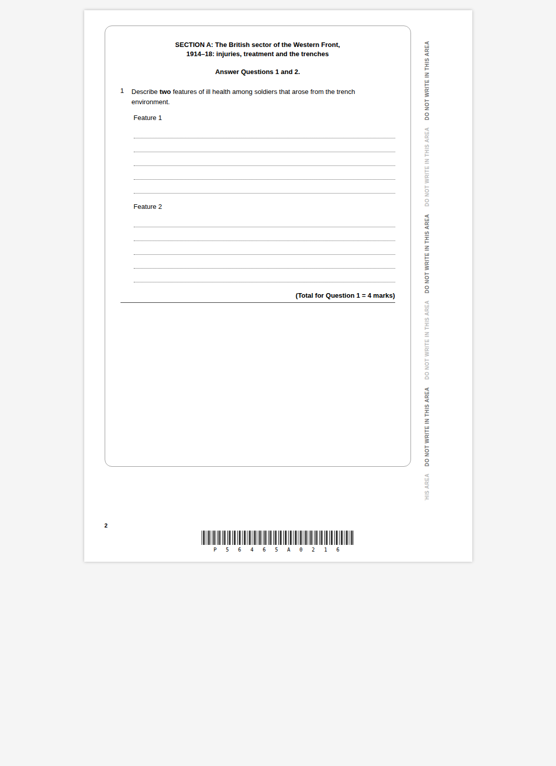DO NOT WRITE IN THIS AREA DO NOT WRITE IN THIS AREA DO NOT WRITE IN THIS AREA DO NOT WRITE IN THIS AREA DO NOT WRITE IN THIS AREA DO NOT WRITE IN THIS AREA
SECTION A: The British sector of the Western Front,
1914–18: injuries, treatment and the trenches
Answer Questions 1 and 2.
1
Describe two features of ill health among soldiers that arose from the trench environment.
Feature 1
Feature 2
(Total for Question 1 = 4 marks)
2
P 5 6 4 6 5 A 0 2 1 6